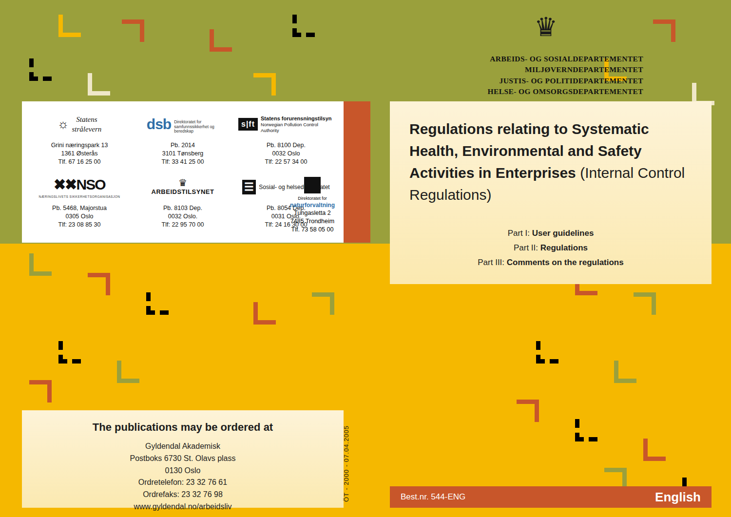☼Statens
strålevern
Grini næringspark 13 1361 Østerås Tlf. 67 16 25 00
dsb Direktoratet for samfunnssikkerhet og beredskap
Pb. 2014 3101 Tønsberg Tlf: 33 41 25 00
s|ft Statens forurensningstilsyn
Norwegian Pollution Control Authority
Pb. 8100 Dep. 0032 Oslo Tlf: 22 57 34 00
✖✖NSO NÆRINGSLIVETS SIKKERHETSORGANISASJON
Pb. 5468, Majorstua 0305 Oslo Tlf: 23 08 85 30
♛ARBEIDSTILSYNET
Pb. 8103 Dep. 0032 Oslo. Tlf: 22 95 70 00
☰Sosial- og helsedirektoratet
Pb. 8054 Dep. 0031 Oslo. Tlf: 24 16 30 00
Direktoratet for naturforvaltning
Tungasletta 2
7485 Trondheim
Tlf. 73 58 05 00
The publications may be ordered at
Gyldendal Akademisk
Postboks 6730 St. Olavs plass
0130 Oslo
Ordretelefon: 23 32 76 61
Ordrefaks: 23 32 76 98
www.gyldendal.no/arbeidsliv
ÖT - 2000 - 07.04.2005
♛
ARBEIDS- OG SOSIALDEPARTEMENTET
MILJØVERNDEPARTEMENTET
JUSTIS- OG POLITIDEPARTEMENTET
HELSE- OG OMSORGSDEPARTEMENTET
Regulations relating to Systematic Health, Environmental and Safety Activities in Enterprises (Internal Control Regulations)
Part I: User guidelines
Part II: Regulations
Part III: Comments on the regulations
Best.nr. 544-ENG English